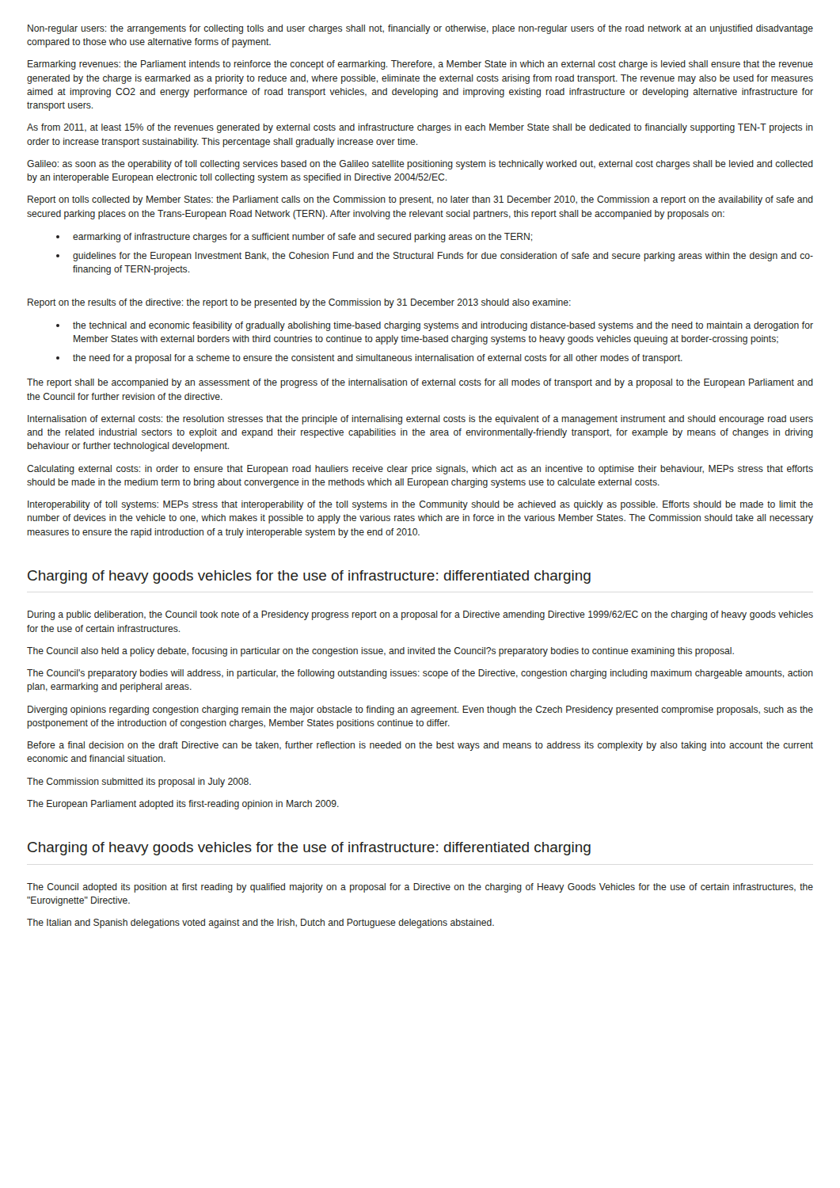Non-regular users: the arrangements for collecting tolls and user charges shall not, financially or otherwise, place non-regular users of the road network at an unjustified disadvantage compared to those who use alternative forms of payment.
Earmarking revenues: the Parliament intends to reinforce the concept of earmarking. Therefore, a Member State in which an external cost charge is levied shall ensure that the revenue generated by the charge is earmarked as a priority to reduce and, where possible, eliminate the external costs arising from road transport. The revenue may also be used for measures aimed at improving CO2 and energy performance of road transport vehicles, and developing and improving existing road infrastructure or developing alternative infrastructure for transport users.
As from 2011, at least 15% of the revenues generated by external costs and infrastructure charges in each Member State shall be dedicated to financially supporting TEN-T projects in order to increase transport sustainability. This percentage shall gradually increase over time.
Galileo: as soon as the operability of toll collecting services based on the Galileo satellite positioning system is technically worked out, external cost charges shall be levied and collected by an interoperable European electronic toll collecting system as specified in Directive 2004/52/EC.
Report on tolls collected by Member States: the Parliament calls on the Commission to present, no later than 31 December 2010, the Commission a report on the availability of safe and secured parking places on the Trans-European Road Network (TERN). After involving the relevant social partners, this report shall be accompanied by proposals on:
earmarking of infrastructure charges for a sufficient number of safe and secured parking areas on the TERN;
guidelines for the European Investment Bank, the Cohesion Fund and the Structural Funds for due consideration of safe and secure parking areas within the design and co-financing of TERN-projects.
Report on the results of the directive: the report to be presented by the Commission by 31 December 2013 should also examine:
the technical and economic feasibility of gradually abolishing time-based charging systems and introducing distance-based systems and the need to maintain a derogation for Member States with external borders with third countries to continue to apply time-based charging systems to heavy goods vehicles queuing at border-crossing points;
the need for a proposal for a scheme to ensure the consistent and simultaneous internalisation of external costs for all other modes of transport.
The report shall be accompanied by an assessment of the progress of the internalisation of external costs for all modes of transport and by a proposal to the European Parliament and the Council for further revision of the directive.
Internalisation of external costs: the resolution stresses that the principle of internalising external costs is the equivalent of a management instrument and should encourage road users and the related industrial sectors to exploit and expand their respective capabilities in the area of environmentally-friendly transport, for example by means of changes in driving behaviour or further technological development.
Calculating external costs: in order to ensure that European road hauliers receive clear price signals, which act as an incentive to optimise their behaviour, MEPs stress that efforts should be made in the medium term to bring about convergence in the methods which all European charging systems use to calculate external costs.
Interoperability of toll systems: MEPs stress that interoperability of the toll systems in the Community should be achieved as quickly as possible. Efforts should be made to limit the number of devices in the vehicle to one, which makes it possible to apply the various rates which are in force in the various Member States. The Commission should take all necessary measures to ensure the rapid introduction of a truly interoperable system by the end of 2010.
Charging of heavy goods vehicles for the use of infrastructure: differentiated charging
During a public deliberation, the Council took note of a Presidency progress report on a proposal for a Directive amending Directive 1999/62/EC on the charging of heavy goods vehicles for the use of certain infrastructures.
The Council also held a policy debate, focusing in particular on the congestion issue, and invited the Council?s preparatory bodies to continue examining this proposal.
The Council's preparatory bodies will address, in particular, the following outstanding issues: scope of the Directive, congestion charging including maximum chargeable amounts, action plan, earmarking and peripheral areas.
Diverging opinions regarding congestion charging remain the major obstacle to finding an agreement. Even though the Czech Presidency presented compromise proposals, such as the postponement of the introduction of congestion charges, Member States positions continue to differ.
Before a final decision on the draft Directive can be taken, further reflection is needed on the best ways and means to address its complexity by also taking into account the current economic and financial situation.
The Commission submitted its proposal in July 2008.
The European Parliament adopted its first-reading opinion in March 2009.
Charging of heavy goods vehicles for the use of infrastructure: differentiated charging
The Council adopted its position at first reading by qualified majority on a proposal for a Directive on the charging of Heavy Goods Vehicles for the use of certain infrastructures, the "Eurovignette" Directive.
The Italian and Spanish delegations voted against and the Irish, Dutch and Portuguese delegations abstained.